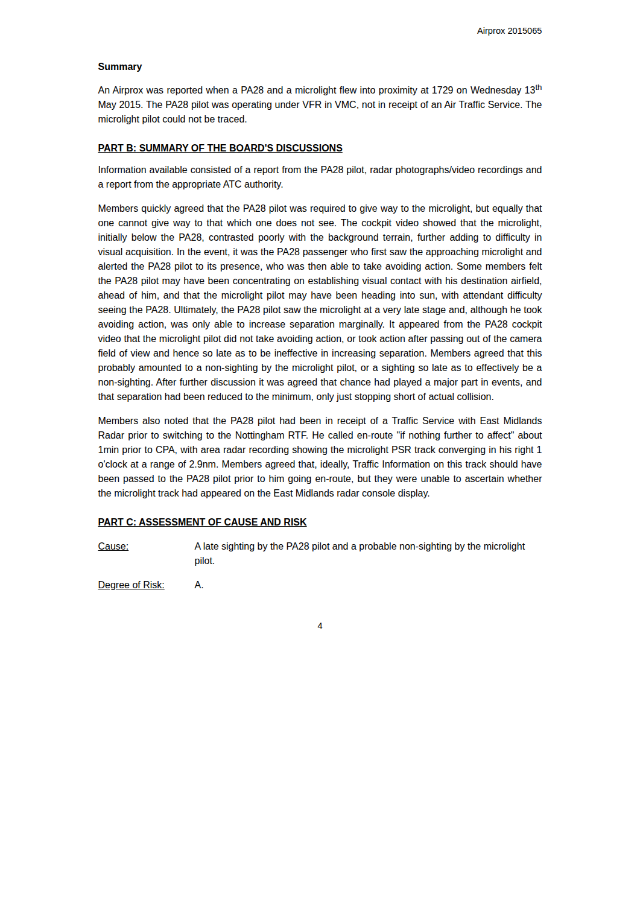Airprox 2015065
Summary
An Airprox was reported when a PA28 and a microlight flew into proximity at 1729 on Wednesday 13th May 2015. The PA28 pilot was operating under VFR in VMC, not in receipt of an Air Traffic Service. The microlight pilot could not be traced.
PART B: SUMMARY OF THE BOARD'S DISCUSSIONS
Information available consisted of a report from the PA28 pilot, radar photographs/video recordings and a report from the appropriate ATC authority.
Members quickly agreed that the PA28 pilot was required to give way to the microlight, but equally that one cannot give way to that which one does not see. The cockpit video showed that the microlight, initially below the PA28, contrasted poorly with the background terrain, further adding to difficulty in visual acquisition. In the event, it was the PA28 passenger who first saw the approaching microlight and alerted the PA28 pilot to its presence, who was then able to take avoiding action. Some members felt the PA28 pilot may have been concentrating on establishing visual contact with his destination airfield, ahead of him, and that the microlight pilot may have been heading into sun, with attendant difficulty seeing the PA28. Ultimately, the PA28 pilot saw the microlight at a very late stage and, although he took avoiding action, was only able to increase separation marginally. It appeared from the PA28 cockpit video that the microlight pilot did not take avoiding action, or took action after passing out of the camera field of view and hence so late as to be ineffective in increasing separation. Members agreed that this probably amounted to a non-sighting by the microlight pilot, or a sighting so late as to effectively be a non-sighting. After further discussion it was agreed that chance had played a major part in events, and that separation had been reduced to the minimum, only just stopping short of actual collision.
Members also noted that the PA28 pilot had been in receipt of a Traffic Service with East Midlands Radar prior to switching to the Nottingham RTF. He called en-route "if nothing further to affect" about 1min prior to CPA, with area radar recording showing the microlight PSR track converging in his right 1 o'clock at a range of 2.9nm. Members agreed that, ideally, Traffic Information on this track should have been passed to the PA28 pilot prior to him going en-route, but they were unable to ascertain whether the microlight track had appeared on the East Midlands radar console display.
PART C: ASSESSMENT OF CAUSE AND RISK
Cause:
A late sighting by the PA28 pilot and a probable non-sighting by the microlight pilot.
Degree of Risk:
A.
4